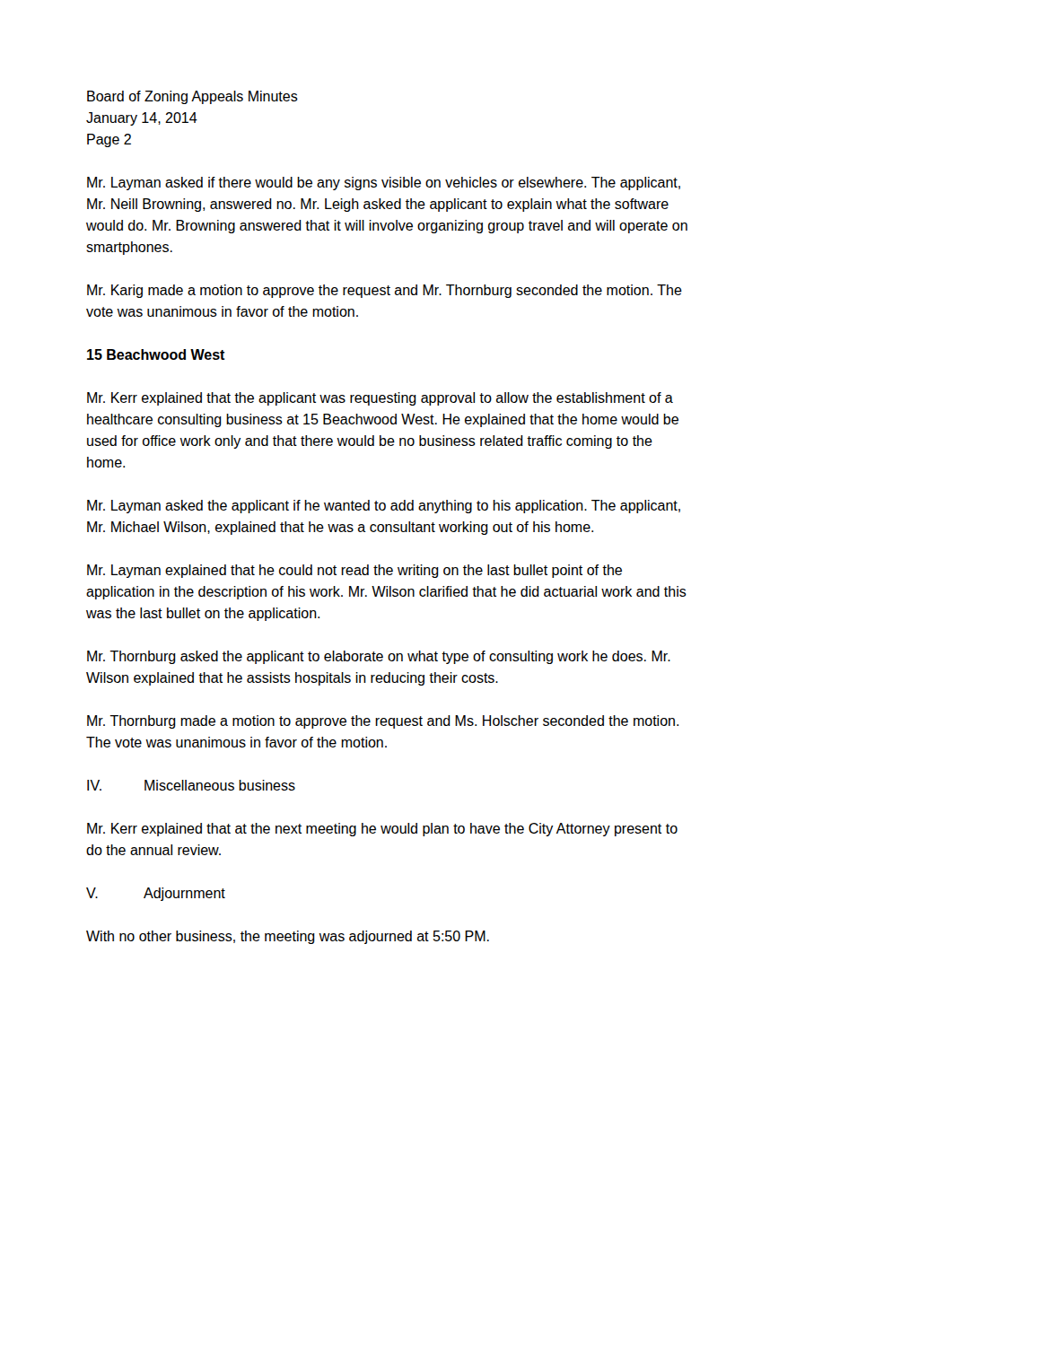Board of Zoning Appeals Minutes
January 14, 2014
Page 2
Mr. Layman asked if there would be any signs visible on vehicles or elsewhere. The applicant, Mr. Neill Browning, answered no. Mr. Leigh asked the applicant to explain what the software would do. Mr. Browning answered that it will involve organizing group travel and will operate on smartphones.
Mr. Karig made a motion to approve the request and Mr. Thornburg seconded the motion. The vote was unanimous in favor of the motion.
15 Beachwood West
Mr. Kerr explained that the applicant was requesting approval to allow the establishment of a healthcare consulting business at 15 Beachwood West. He explained that the home would be used for office work only and that there would be no business related traffic coming to the home.
Mr. Layman asked the applicant if he wanted to add anything to his application. The applicant, Mr. Michael Wilson, explained that he was a consultant working out of his home.
Mr. Layman explained that he could not read the writing on the last bullet point of the application in the description of his work. Mr. Wilson clarified that he did actuarial work and this was the last bullet on the application.
Mr. Thornburg asked the applicant to elaborate on what type of consulting work he does. Mr. Wilson explained that he assists hospitals in reducing their costs.
Mr. Thornburg made a motion to approve the request and Ms. Holscher seconded the motion. The vote was unanimous in favor of the motion.
IV. Miscellaneous business
Mr. Kerr explained that at the next meeting he would plan to have the City Attorney present to do the annual review.
V. Adjournment
With no other business, the meeting was adjourned at 5:50 PM.